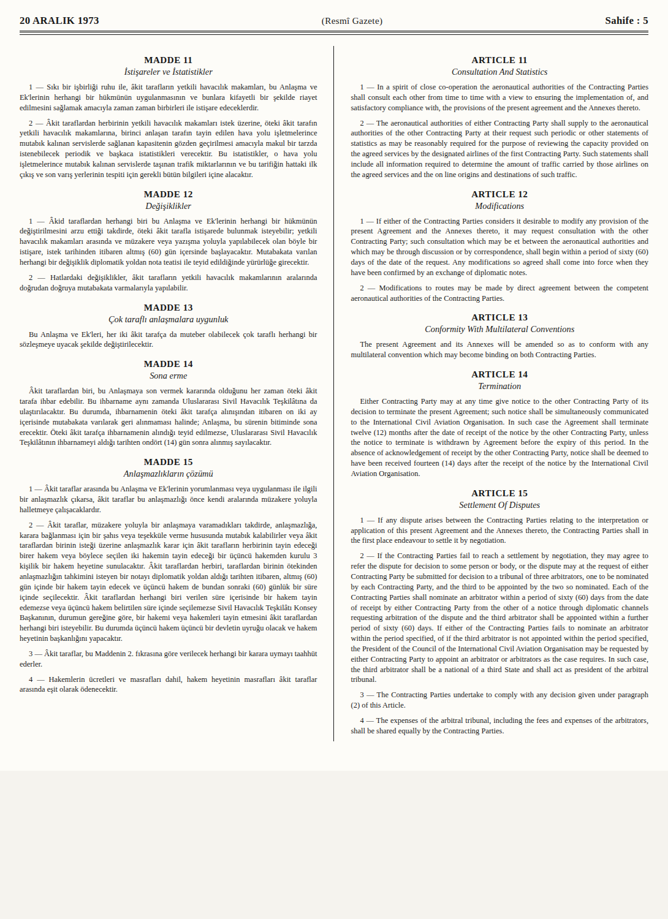20 ARALIK 1973 (Resmî Gazete) Sahife : 5
MADDE 11
İstişareler ve İstatistikler
1 — Sıkı bir işbirliği ruhu ile, âkit tarafların yetkili havacılık makamları, bu Anlaşma ve Ek'lerinin herhangi bir hükmünün uygulanmasının ve bunlara kifayetli bir şekilde riayet edilmesini sağlamak amacıyla zaman zaman birbirleri ile istişare edeceklerdir.
2 — Âkit taraflardan herbirinin yetkili havacılık makamları istek üzerine, öteki âkit tarafın yetkili havacılık makamlarına, birinci anlaşan tarafın tayin edilen hava yolu işletmelerince mutabık kalınan servislerde sağlanan kapasitenin gözden geçirilmesi amacıyla makul bir tarzda istenebilecek periodik ve başkaca istatistikleri verecektir. Bu istatistikler, o hava yolu işletmelerince mutabık kalınan servislerde taşınan trafik miktarlarının ve bu tarifiğin hattaki ilk çıkış ve son varış yerlerinin tespiti için gerekli bütün bilgileri içine alacaktır.
MADDE 12
Değişiklikler
1 — Âkid taraflardan herhangi biri bu Anlaşma ve Ek'lerinin herhangi bir hükmünün değiştirilmesini arzu ettiği takdirde, öteki âkit tarafla istişarede bulunmak isteyebilir; yetkili havacılık makamları arasında ve müzakere veya yazışma yoluyla yapılabilecek olan böyle bir istişare, istek tarihinden itibaren altmış (60) gün içersinde başlayacaktır. Mutabakata varılan herhangi bir değişiklik diplomatik yoldan nota teatisi ile teyid edildiğinde yürürlüğe girecektir.
2 — Hatlardaki değişiklikler, âkit tarafların yetkili havacılık makamlarının aralarında doğrudan doğruya mutabakata varmalarıyla yapılabilir.
MADDE 13
Çok taraflı anlaşmalara uygunluk
Bu Anlaşma ve Ek'leri, her iki âkit tarafça da muteber olabilecek çok taraflı herhangi bir sözleşmeye uyacak şekilde değiştirilecektir.
MADDE 14
Sona erme
Âkit taraflardan biri, bu Anlaşmaya son vermek kararında olduğunu her zaman öteki âkit tarafa ihbar edebilir. Bu ihbarname aynı zamanda Uluslararası Sivil Havacılık Teşkilâtına da ulaştırılacaktır. Bu durumda, ihbarnamenin öteki âkit tarafça alınışından itibaren on iki ay içerisinde mutabakata varılarak geri alınmaması halinde; Anlaşma, bu sürenin bitiminde sona erecektir. Öteki âkit tarafça ihbarnamenin alındığı teyid edilmezse, Uluslararası Sivil Havacılık Teşkilâtının ihbarnameyi aldığı tarihten ondört (14) gün sonra alınmış sayılacaktır.
MADDE 15
Anlaşmazlıkların çözümü
1 — Âkit taraflar arasında bu Anlaşma ve Ek'lerinin yorumlanması veya uygulanması ile ilgili bir anlaşmazlık çıkarsa, âkit taraflar bu anlaşmazlığı önce kendi aralarında müzakere yoluyla halletmeye çalışacaklardır.
2 — Âkit taraflar, müzakere yoluyla bir anlaşmaya varamadıkları takdirde, anlaşmazlığa, karara bağlanması için bir şahıs veya teşekküle verme hususunda mutabık kalabilirler veya âkit taraflardan birinin isteği üzerine anlaşmazlık karar için âkit tarafların herbirinin tayin edeceği birer hakem veya böylece seçilen iki hakemin tayin edeceği bir üçüncü hakemden kurulu 3 kişilik bir hakem heyetine sunulacaktır. Âkit taraflardan herbiri, taraflardan birinin ötekinden anlaşmazlığın tahkimini isteyen bir notayı diplomatik yoldan aldığı tarihten itibaren, altmış (60) gün içinde bir hakem tayin edecek ve üçüncü hakem de bundan sonraki (60) günlük bir süre içinde seçilecektir. Âkit taraflardan herhangi biri verilen süre içerisinde bir hakem tayin edemezse veya üçüncü hakem belirtilen süre içinde seçilemezse Sivil Havacılık Teşkilâtı Konsey Başkanının, durumun gereğine göre, bir hakemi veya hakemleri tayin etmesini âkit taraflardan herhangi biri isteyebilir. Bu durumda üçüncü hakem üçüncü bir devletin uyruğu olacak ve hakem heyetinin başkanlığını yapacaktır.
3 — Âkit taraflar, bu Maddenin 2. fıkrasına göre verilecek herhangi bir karara uymayı taahhüt ederler.
4 — Hakemlerin ücretleri ve masrafları dahil, hakem heyetinin masrafları âkit taraflar arasında eşit olarak ödenecektir.
ARTICLE 11
Consultation And Statistics
1 — In a spirit of close co-operation the aeronautical authorities of the Contracting Parties shall consult each other from time to time with a view to ensuring the implementation of, and satisfactory compliance with, the provisions of the present agreement and the Annexes thereto.
2 — The aeronautical authorities of either Contracting Party shall supply to the aeronautical authorities of the other Contracting Party at their request such periodic or other statements of statistics as may be reasonably required for the purpose of reviewing the capacity provided on the agreed services by the designated airlines of the first Contracting Party. Such statements shall include all information required to determine the amount of traffic carried by those airlines on the agreed services and the on line origins and destinations of such traffic.
ARTICLE 12
Modifications
1 — If either of the Contracting Parties considers it desirable to modify any provision of the present Agreement and the Annexes thereto, it may request consultation with the other Contracting Party; such consultation which may be et between the aeronautical authorities and which may be through discussion or by correspondence, shall begin within a period of sixty (60) days of the date of the request. Any modifications so agreed shall come into force when they have been confirmed by an exchange of diplomatic notes.
2 — Modifications to routes may be made by direct agreement between the competent aeronautical authorities of the Contracting Parties.
ARTICLE 13
Conformity With Multilateral Conventions
The present Agreement and its Annexes will be amended so as to conform with any multilateral convention which may become binding on both Contracting Parties.
ARTICLE 14
Termination
Either Contracting Party may at any time give notice to the other Contracting Party of its decision to terminate the present Agreement; such notice shall be simultaneously communicated to the International Civil Aviation Organisation. In such case the Agreement shall terminate twelve (12) months after the date of receipt of the notice by the other Contracting Party, unless the notice to terminate is withdrawn by Agreement before the expiry of this period. In the absence of acknowledgement of receipt by the other Contracting Party, notice shall be deemed to have been received fourteen (14) days after the receipt of the notice by the International Civil Aviation Organisation.
ARTICLE 15
Settlement Of Disputes
1 — If any dispute arises between the Contracting Parties relating to the interpretation or application of this present Agreement and the Annexes thereto, the Contracting Parties shall in the first place endeavour to settle it by negotiation.
2 — If the Contracting Parties fail to reach a settlement by negotiation, they may agree to refer the dispute for decision to some person or body, or the dispute may at the request of either Contracting Party be submitted for decision to a tribunal of three arbitrators, one to be nominated by each Contracting Party, and the third to be appointed by the two so nominated. Each of the Contracting Parties shall nominate an arbitrator within a period of sixty (60) days from the date of receipt by either Contracting Party from the other of a notice through diplomatic channels requesting arbitration of the dispute and the third arbitrator shall be appointed within a further period of sixty (60) days. If either of the Contracting Parties fails to nominate an arbitrator within the period specified, of if the third arbitrator is not appointed within the period specified, the President of the Council of the International Civil Aviation Organisation may be requested by either Contracting Party to appoint an arbitrator or arbitrators as the case requires. In such case, the third arbitrator shall be a national of a third State and shall act as president of the arbitral tribunal.
3 — The Contracting Parties undertake to comply with any decision given under paragraph (2) of this Article.
4 — The expenses of the arbitral tribunal, including the fees and expenses of the arbitrators, shall be shared equally by the Contracting Parties.